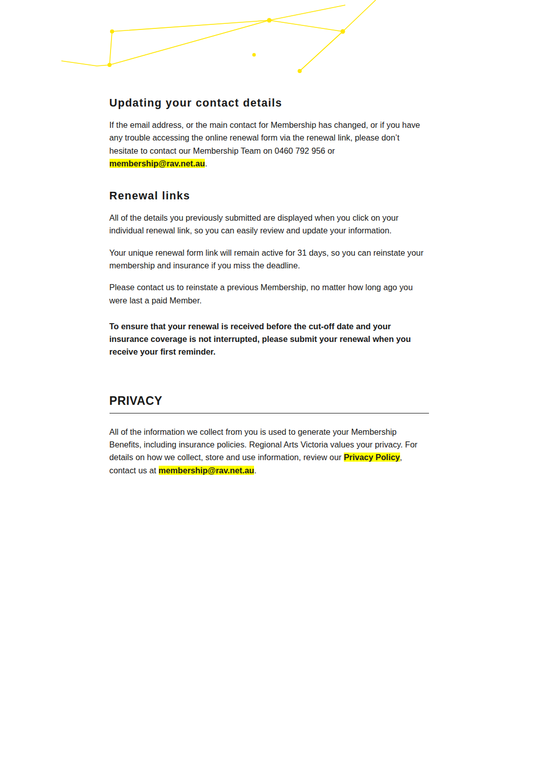Updating your contact details
If the email address, or the main contact for Membership has changed, or if you have any trouble accessing the online renewal form via the renewal link, please don’t hesitate to contact our Membership Team on 0460 792 956 or membership@rav.net.au.
Renewal links
All of the details you previously submitted are displayed when you click on your individual renewal link, so you can easily review and update your information.
Your unique renewal form link will remain active for 31 days, so you can reinstate your membership and insurance if you miss the deadline.
Please contact us to reinstate a previous Membership, no matter how long ago you were last a paid Member.
To ensure that your renewal is received before the cut-off date and your insurance coverage is not interrupted, please submit your renewal when you receive your first reminder.
PRIVACY
All of the information we collect from you is used to generate your Membership Benefits, including insurance policies. Regional Arts Victoria values your privacy. For details on how we collect, store and use information, review our Privacy Policy, contact us at membership@rav.net.au.